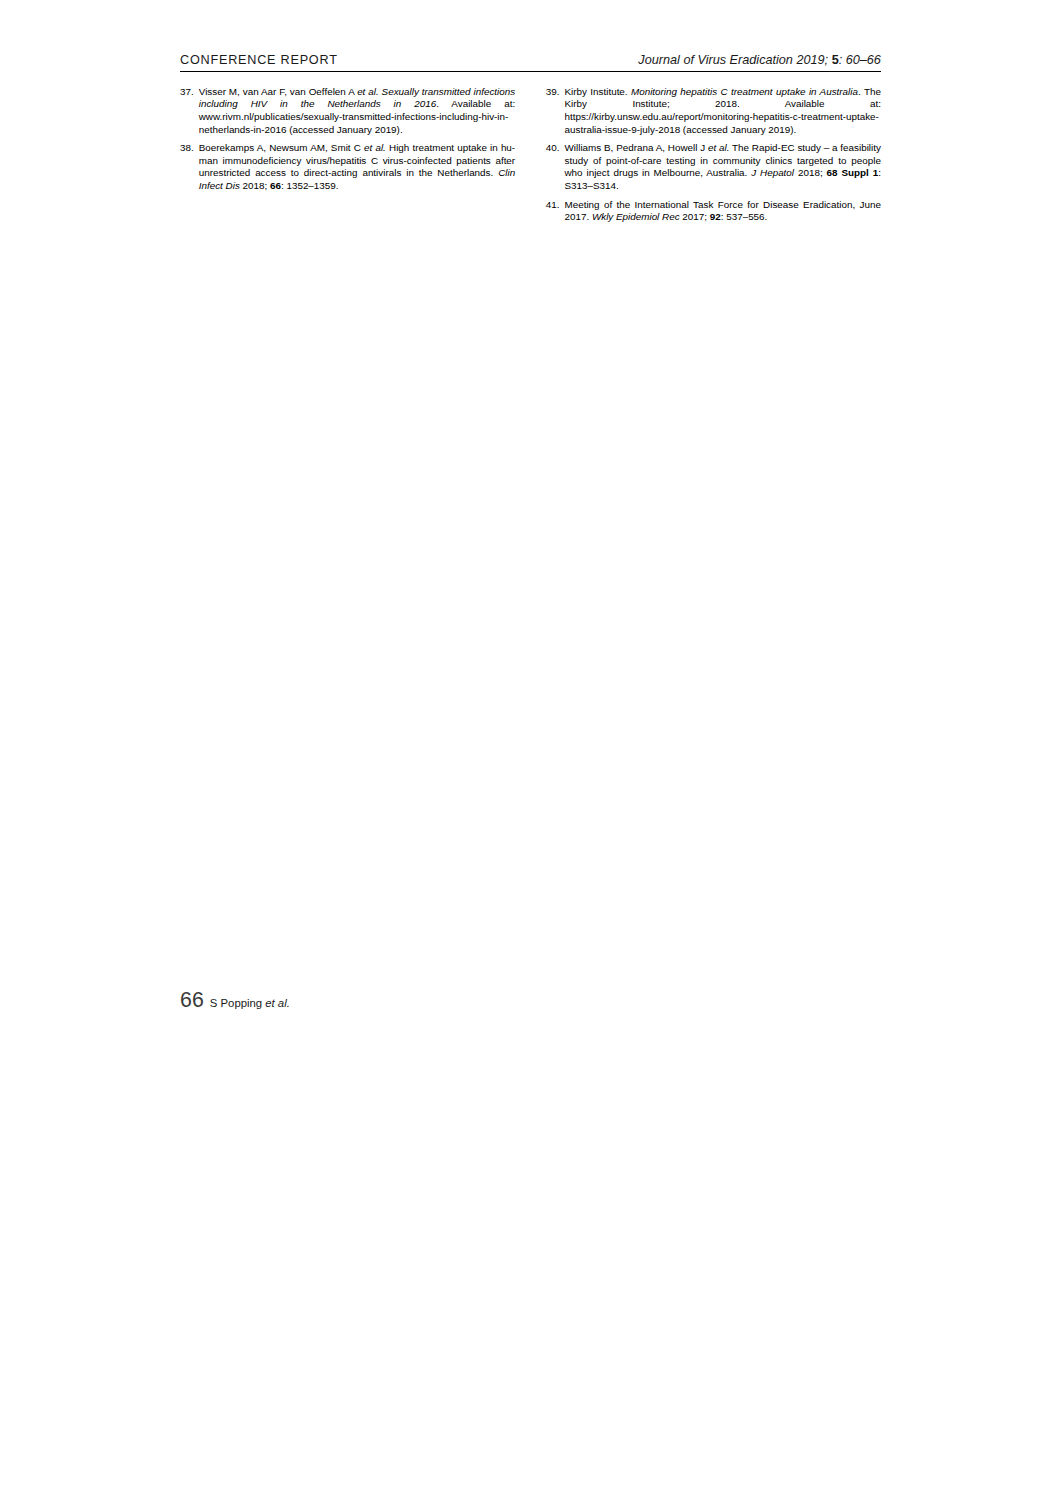CONFERENCE REPORT
Journal of Virus Eradication 2019; 5: 60–66
37. Visser M, van Aar F, van Oeffelen A et al. Sexually transmitted infections including HIV in the Netherlands in 2016. Available at: www.rivm.nl/publicaties/sexually-transmitted-infections-including-hiv-in-netherlands-in-2016 (accessed January 2019).
38. Boerekamps A, Newsum AM, Smit C et al. High treatment uptake in human immunodeficiency virus/hepatitis C virus-coinfected patients after unrestricted access to direct-acting antivirals in the Netherlands. Clin Infect Dis 2018; 66: 1352–1359.
39. Kirby Institute. Monitoring hepatitis C treatment uptake in Australia. The Kirby Institute; 2018. Available at: https://kirby.unsw.edu.au/report/monitoring-hepatitis-c-treatment-uptake-australia-issue-9-july-2018 (accessed January 2019).
40. Williams B, Pedrana A, Howell J et al. The Rapid-EC study – a feasibility study of point-of-care testing in community clinics targeted to people who inject drugs in Melbourne, Australia. J Hepatol 2018; 68 Suppl 1: S313–S314.
41. Meeting of the International Task Force for Disease Eradication, June 2017. Wkly Epidemiol Rec 2017; 92: 537–556.
66 S Popping et al.